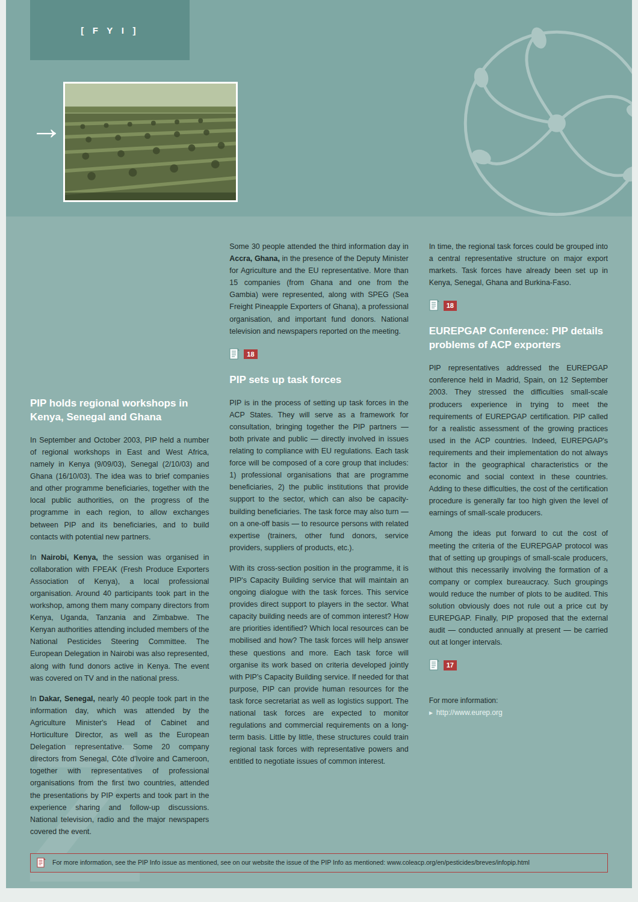[ F Y I ]
→
News
Z
PIP holds regional workshops in Kenya, Senegal and Ghana
In September and October 2003, PIP held a number of regional workshops in East and West Africa, namely in Kenya (9/09/03), Senegal (2/10/03) and Ghana (16/10/03). The idea was to brief companies and other programme beneficiaries, together with the local public authorities, on the progress of the programme in each region, to allow exchanges between PIP and its beneficiaries, and to build contacts with potential new partners.
In Nairobi, Kenya, the session was organised in collaboration with FPEAK (Fresh Produce Exporters Association of Kenya), a local professional organisation. Around 40 participants took part in the workshop, among them many company directors from Kenya, Uganda, Tanzania and Zimbabwe. The Kenyan authorities attending included members of the National Pesticides Steering Committee. The European Delegation in Nairobi was also represented, along with fund donors active in Kenya. The event was covered on TV and in the national press.
In Dakar, Senegal, nearly 40 people took part in the information day, which was attended by the Agriculture Minister's Head of Cabinet and Horticulture Director, as well as the European Delegation representative. Some 20 company directors from Senegal, Côte d'Ivoire and Cameroon, together with representatives of professional organisations from the first two countries, attended the presentations by PIP experts and took part in the experience sharing and follow-up discussions. National television, radio and the major newspapers covered the event.
Some 30 people attended the third information day in Accra, Ghana, in the presence of the Deputy Minister for Agriculture and the EU representative. More than 15 companies (from Ghana and one from the Gambia) were represented, along with SPEG (Sea Freight Pineapple Exporters of Ghana), a professional organisation, and important fund donors. National television and newspapers reported on the meeting.
18
PIP sets up task forces
PIP is in the process of setting up task forces in the ACP States. They will serve as a framework for consultation, bringing together the PIP partners — both private and public — directly involved in issues relating to compliance with EU regulations. Each task force will be composed of a core group that includes: 1) professional organisations that are programme beneficiaries, 2) the public institutions that provide support to the sector, which can also be capacity-building beneficiaries. The task force may also turn — on a one-off basis — to resource persons with related expertise (trainers, other fund donors, service providers, suppliers of products, etc.).
With its cross-section position in the programme, it is PIP's Capacity Building service that will maintain an ongoing dialogue with the task forces. This service provides direct support to players in the sector. What capacity building needs are of common interest? How are priorities identified? Which local resources can be mobilised and how? The task forces will help answer these questions and more. Each task force will organise its work based on criteria developed jointly with PIP's Capacity Building service. If needed for that purpose, PIP can provide human resources for the task force secretariat as well as logistics support. The national task forces are expected to monitor regulations and commercial requirements on a long-term basis. Little by little, these structures could train regional task forces with representative powers and entitled to negotiate issues of common interest.
In time, the regional task forces could be grouped into a central representative structure on major export markets. Task forces have already been set up in Kenya, Senegal, Ghana and Burkina-Faso.
18
EUREPGAP Conference: PIP details problems of ACP exporters
PIP representatives addressed the EUREPGAP conference held in Madrid, Spain, on 12 September 2003. They stressed the difficulties small-scale producers experience in trying to meet the requirements of EUREPGAP certification. PIP called for a realistic assessment of the growing practices used in the ACP countries. Indeed, EUREPGAP's requirements and their implementation do not always factor in the geographical characteristics or the economic and social context in these countries. Adding to these difficulties, the cost of the certification procedure is generally far too high given the level of earnings of small-scale producers.
Among the ideas put forward to cut the cost of meeting the criteria of the EUREPGAP protocol was that of setting up groupings of small-scale producers, without this necessarily involving the formation of a company or complex bureaucracy. Such groupings would reduce the number of plots to be audited. This solution obviously does not rule out a price cut by EUREPGAP. Finally, PIP proposed that the external audit — conducted annually at present — be carried out at longer intervals.
17
For more information:
▸http://www.eurep.org
Continued on page 7 →
For more information, see the PIP Info issue as mentioned, see on our website the issue of the PIP Info as mentioned: www.coleacp.org/en/pesticides/breves/infopip.html